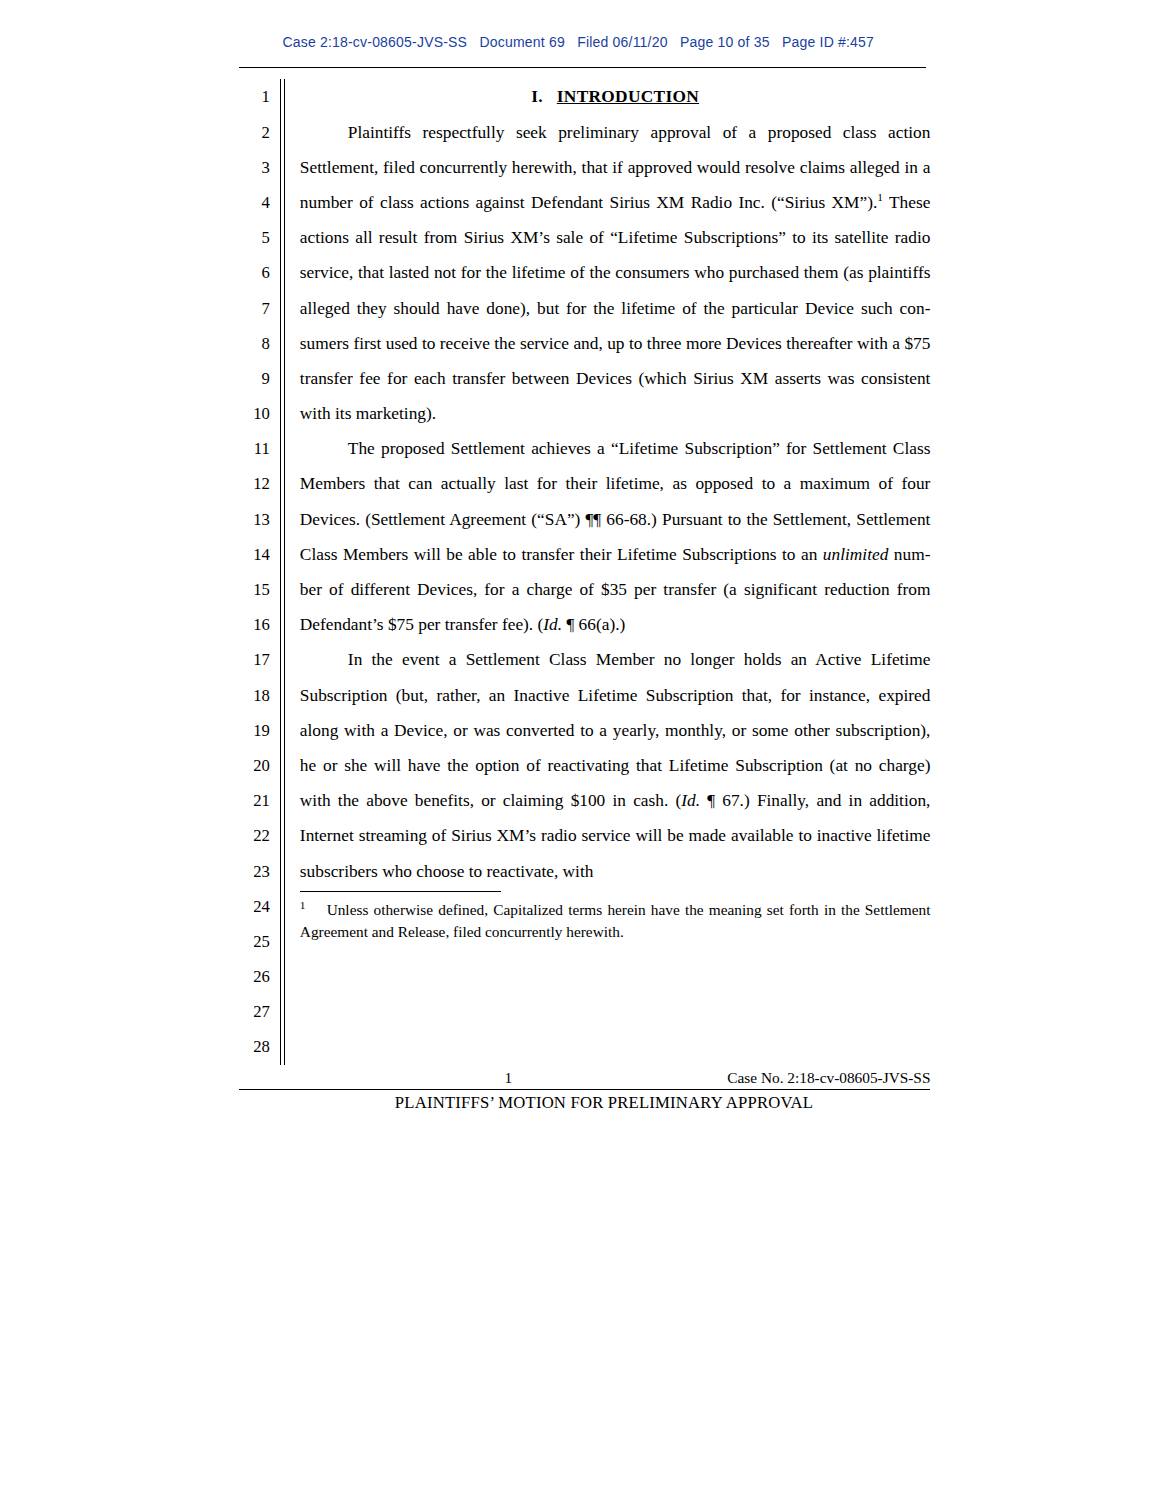Case 2:18-cv-08605-JVS-SS Document 69 Filed 06/11/20 Page 10 of 35 Page ID #:457
1
2
3
4
5
6
7
8
9
10
11
12
13
14
15
16
17
18
19
20
21
22
23
24
25
26
27
28
I. INTRODUCTION
Plaintiffs respectfully seek preliminary approval of a proposed class action Settlement, filed concurrently herewith, that if approved would resolve claims alleged in a number of class actions against Defendant Sirius XM Radio Inc. (“Sirius XM”).1 These actions all result from Sirius XM’s sale of “Lifetime Subscriptions” to its satellite radio service, that lasted not for the lifetime of the consumers who purchased them (as plaintiffs alleged they should have done), but for the lifetime of the particular Device such consumers first used to receive the service and, up to three more Devices thereafter with a $75 transfer fee for each transfer between Devices (which Sirius XM asserts was consistent with its marketing).
The proposed Settlement achieves a “Lifetime Subscription” for Settlement Class Members that can actually last for their lifetime, as opposed to a maximum of four Devices. (Settlement Agreement (“SA”) ¶¶ 66-68.) Pursuant to the Settlement, Settlement Class Members will be able to transfer their Lifetime Subscriptions to an unlimited number of different Devices, for a charge of $35 per transfer (a significant reduction from Defendant’s $75 per transfer fee). (Id. ¶ 66(a).)
In the event a Settlement Class Member no longer holds an Active Lifetime Subscription (but, rather, an Inactive Lifetime Subscription that, for instance, expired along with a Device, or was converted to a yearly, monthly, or some other subscription), he or she will have the option of reactivating that Lifetime Subscription (at no charge) with the above benefits, or claiming $100 in cash. (Id. ¶ 67.) Finally, and in addition, Internet streaming of Sirius XM’s radio service will be made available to inactive lifetime subscribers who choose to reactivate, with
1 Unless otherwise defined, Capitalized terms herein have the meaning set forth in the Settlement Agreement and Release, filed concurrently herewith.
1 Case No. 2:18-cv-08605-JVS-SS
PLAINTIFFS’ MOTION FOR PRELIMINARY APPROVAL